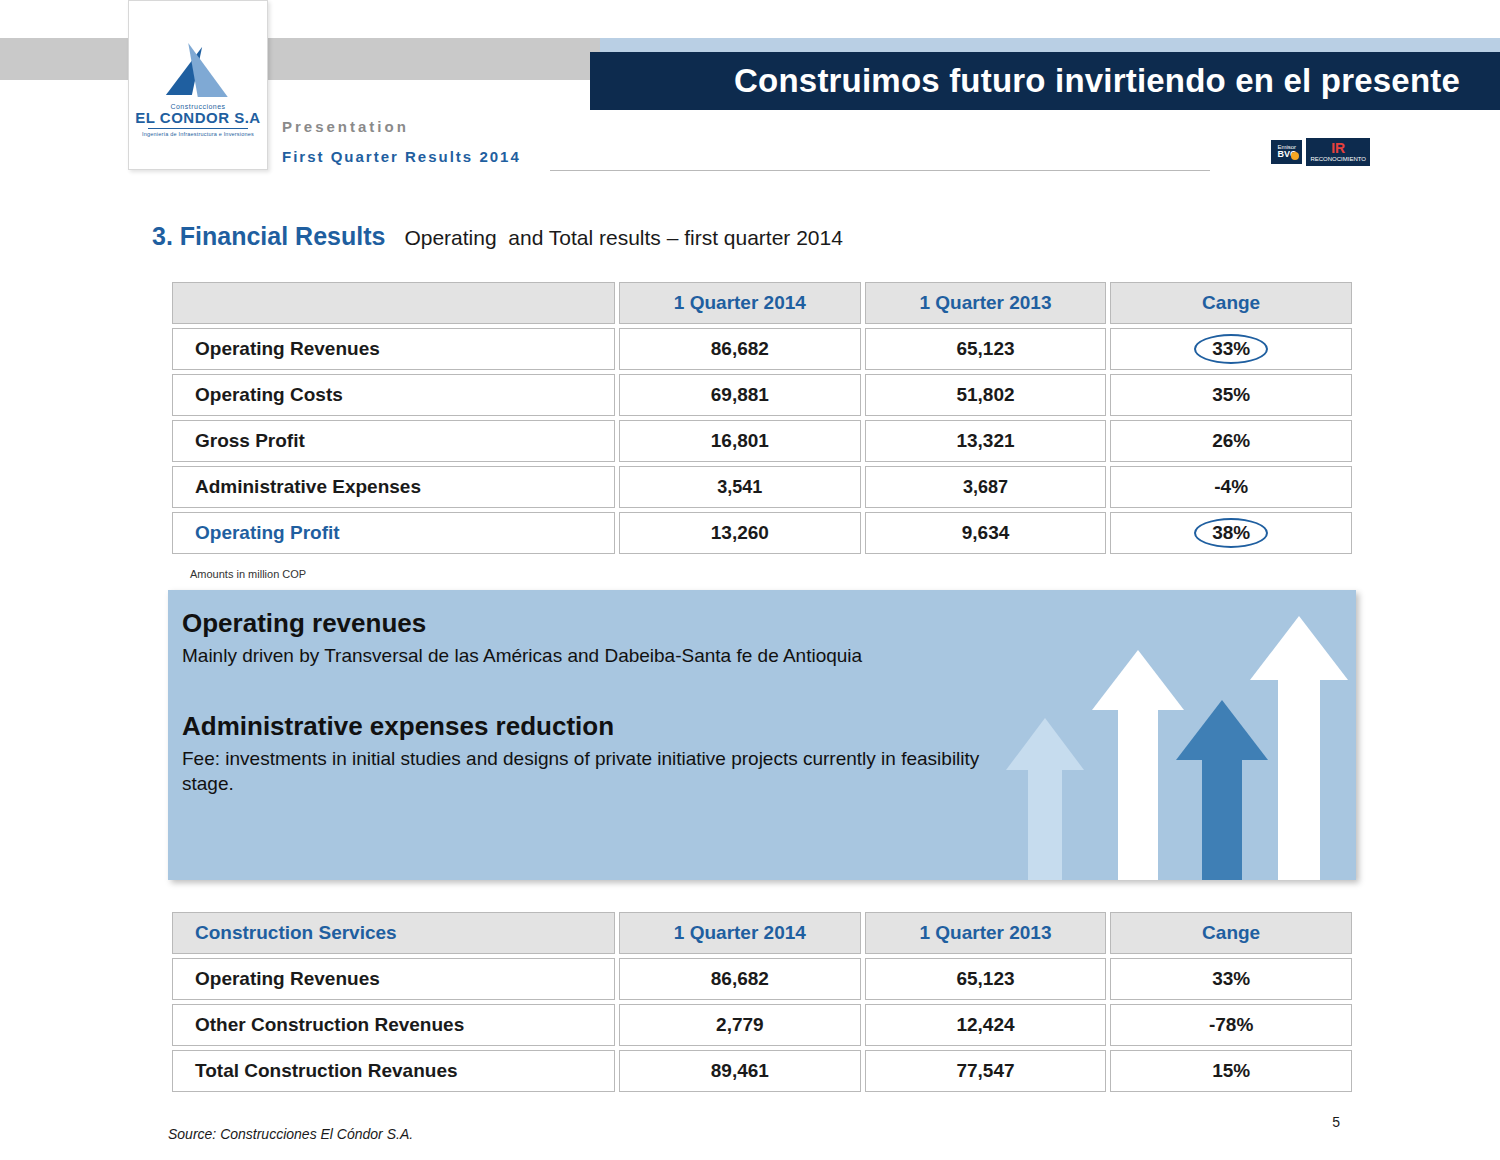Construimos futuro invirtiendo en el presente
Construcciones
EL CONDOR S.A
Ingeniería de Infraestructura e Inversiones
Presentation
First Quarter Results 2014
Emisor BVC
IR RECONOCIMIENTO
3. Financial Results Operating and Total results – first quarter 2014
| | 1 Quarter 2014 | 1 Quarter 2013 | Cange |
| --- | --- | --- | --- |
| Operating Revenues | 86,682 | 65,123 | 33% |
| Operating Costs | 69,881 | 51,802 | 35% |
| Gross Profit | 16,801 | 13,321 | 26% |
| Administrative Expenses | 3,541 | 3,687 | -4% |
| Operating Profit | 13,260 | 9,634 | 38% |
Amounts in million COP
Operating revenues
Mainly driven by Transversal de las Américas and Dabeiba-Santa fe de Antioquia
Administrative expenses reduction
Fee: investments in initial studies and designs of private initiative projects currently in feasibility stage.
| Construction Services | 1 Quarter 2014 | 1 Quarter 2013 | Cange |
| --- | --- | --- | --- |
| Operating Revenues | 86,682 | 65,123 | 33% |
| Other Construction Revenues | 2,779 | 12,424 | -78% |
| Total Construction Revanues | 89,461 | 77,547 | 15% |
Source: Construcciones El Cóndor S.A.
5